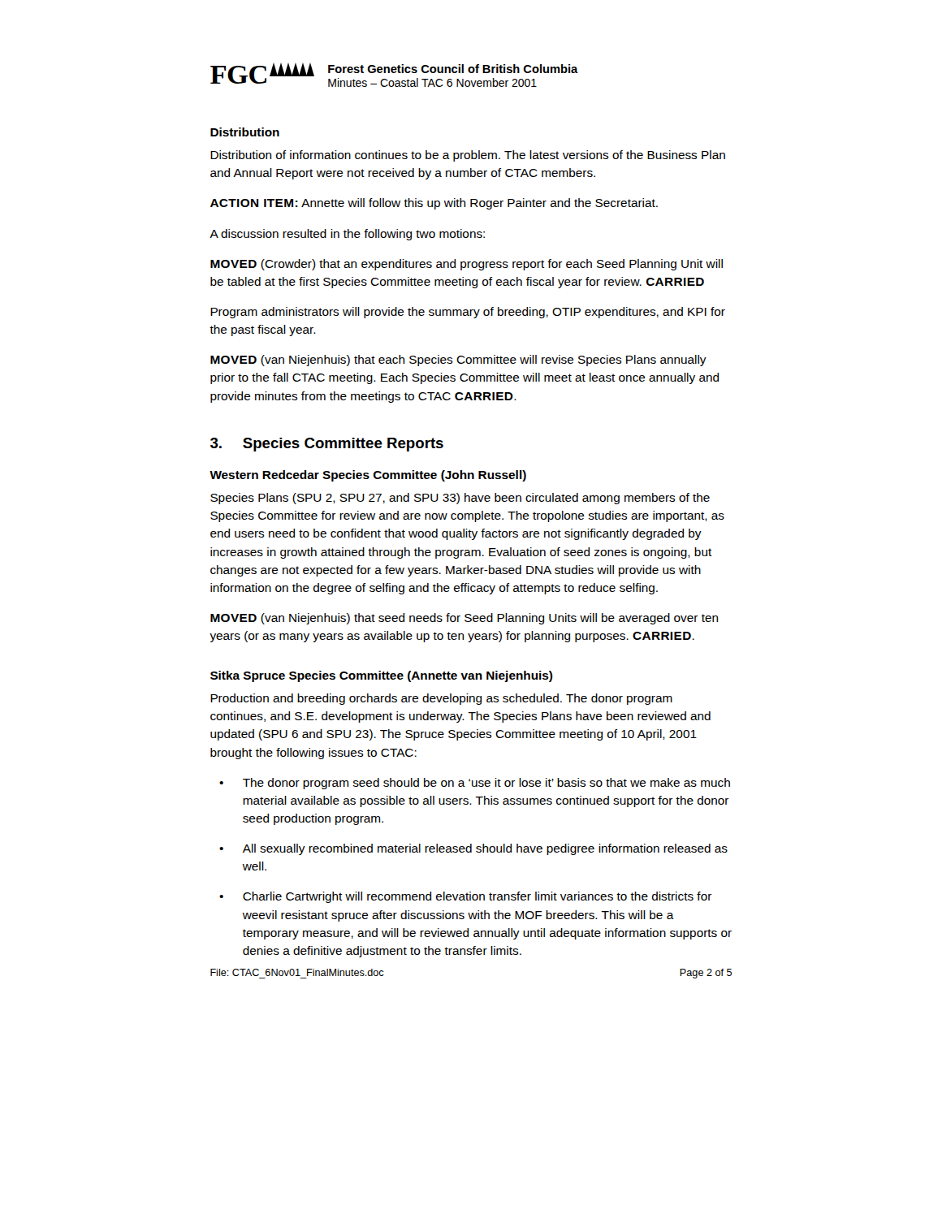FGC
Forest Genetics Council of British Columbia
Minutes – Coastal TAC 6 November 2001
Distribution
Distribution of information continues to be a problem. The latest versions of the Business Plan and Annual Report were not received by a number of CTAC members.
ACTION ITEM: Annette will follow this up with Roger Painter and the Secretariat.
A discussion resulted in the following two motions:
MOVED (Crowder) that an expenditures and progress report for each Seed Planning Unit will be tabled at the first Species Committee meeting of each fiscal year for review. CARRIED
Program administrators will provide the summary of breeding, OTIP expenditures, and KPI for the past fiscal year.
MOVED (van Niejenhuis) that each Species Committee will revise Species Plans annually prior to the fall CTAC meeting. Each Species Committee will meet at least once annually and provide minutes from the meetings to CTAC CARRIED.
3. Species Committee Reports
Western Redcedar Species Committee (John Russell)
Species Plans (SPU 2, SPU 27, and SPU 33) have been circulated among members of the Species Committee for review and are now complete. The tropolone studies are important, as end users need to be confident that wood quality factors are not significantly degraded by increases in growth attained through the program. Evaluation of seed zones is ongoing, but changes are not expected for a few years. Marker-based DNA studies will provide us with information on the degree of selfing and the efficacy of attempts to reduce selfing.
MOVED (van Niejenhuis) that seed needs for Seed Planning Units will be averaged over ten years (or as many years as available up to ten years) for planning purposes. CARRIED.
Sitka Spruce Species Committee (Annette van Niejenhuis)
Production and breeding orchards are developing as scheduled. The donor program continues, and S.E. development is underway. The Species Plans have been reviewed and updated (SPU 6 and SPU 23). The Spruce Species Committee meeting of 10 April, 2001 brought the following issues to CTAC:
The donor program seed should be on a ‘use it or lose it’ basis so that we make as much material available as possible to all users. This assumes continued support for the donor seed production program.
All sexually recombined material released should have pedigree information released as well.
Charlie Cartwright will recommend elevation transfer limit variances to the districts for weevil resistant spruce after discussions with the MOF breeders. This will be a temporary measure, and will be reviewed annually until adequate information supports or denies a definitive adjustment to the transfer limits.
File: CTAC_6Nov01_FinalMinutes.doc Page 2 of 5